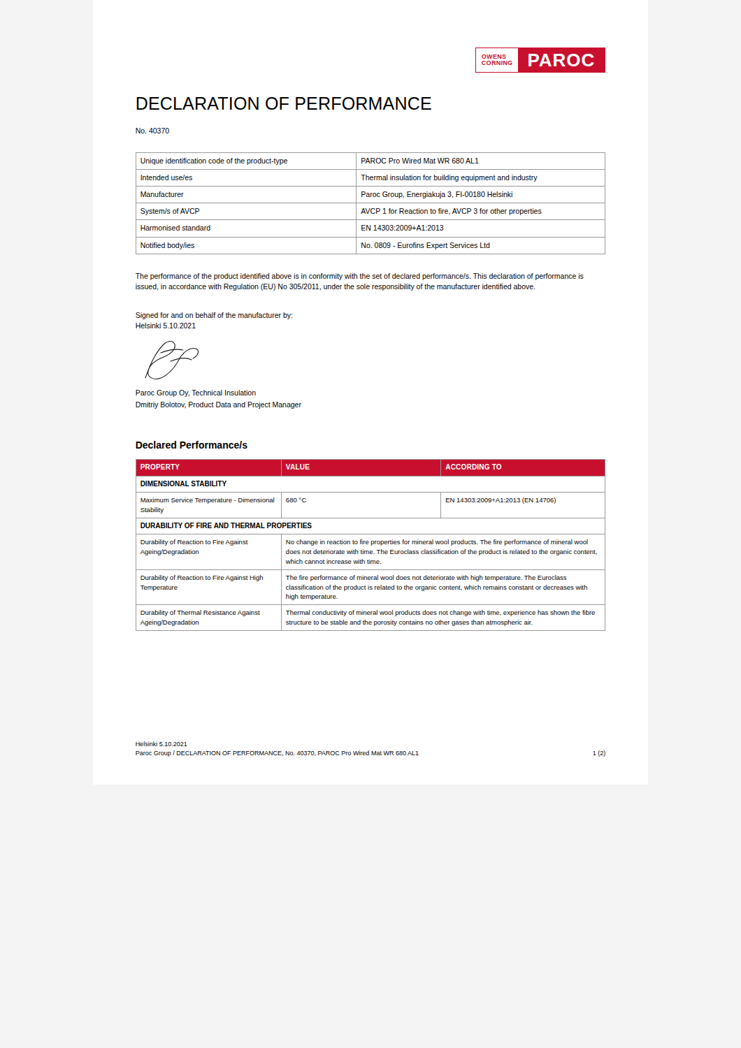OWENS CORNING
PAROC
DECLARATION OF PERFORMANCE
No. 40370
| Unique identification code of the product-type | PAROC Pro Wired Mat WR 680 AL1 |
| Intended use/es | Thermal insulation for building equipment and industry |
| Manufacturer | Paroc Group, Energiakuja 3, FI-00180 Helsinki |
| System/s of AVCP | AVCP 1 for Reaction to fire, AVCP 3 for other properties |
| Harmonised standard | EN 14303:2009+A1:2013 |
| Notified body/ies | No. 0809 - Eurofins Expert Services Ltd |
The performance of the product identified above is in conformity with the set of declared performance/s. This declaration of performance is issued, in accordance with Regulation (EU) No 305/2011, under the sole responsibility of the manufacturer identified above.
Signed for and on behalf of the manufacturer by:
Helsinki 5.10.2021
Paroc Group Oy, Technical Insulation
Dmitriy Bolotov, Product Data and Project Manager
Declared Performance/s
| PROPERTY | VALUE | ACCORDING TO |
| --- | --- | --- |
| DIMENSIONAL STABILITY |
| Maximum Service Temperature - Dimensional Stability | 680 °C | EN 14303:2009+A1:2013 (EN 14706) |
| DURABILITY OF FIRE AND THERMAL PROPERTIES |
| Durability of Reaction to Fire Against Ageing/Degradation | No change in reaction to fire properties for mineral wool products. The fire performance of mineral wool does not deteriorate with time. The Euroclass classification of the product is related to the organic content, which cannot increase with time. |
| Durability of Reaction to Fire Against High Temperature | The fire performance of mineral wool does not deteriorate with high temperature. The Euroclass classification of the product is related to the organic content, which remains constant or decreases with high temperature. |
| Durability of Thermal Resistance Against Ageing/Degradation | Thermal conductivity of mineral wool products does not change with time, experience has shown the fibre structure to be stable and the porosity contains no other gases than atmospheric air. |
Helsinki 5.10.2021
Paroc Group / DECLARATION OF PERFORMANCE, No. 40370, PAROC Pro Wired Mat WR 680 AL1
1 (2)